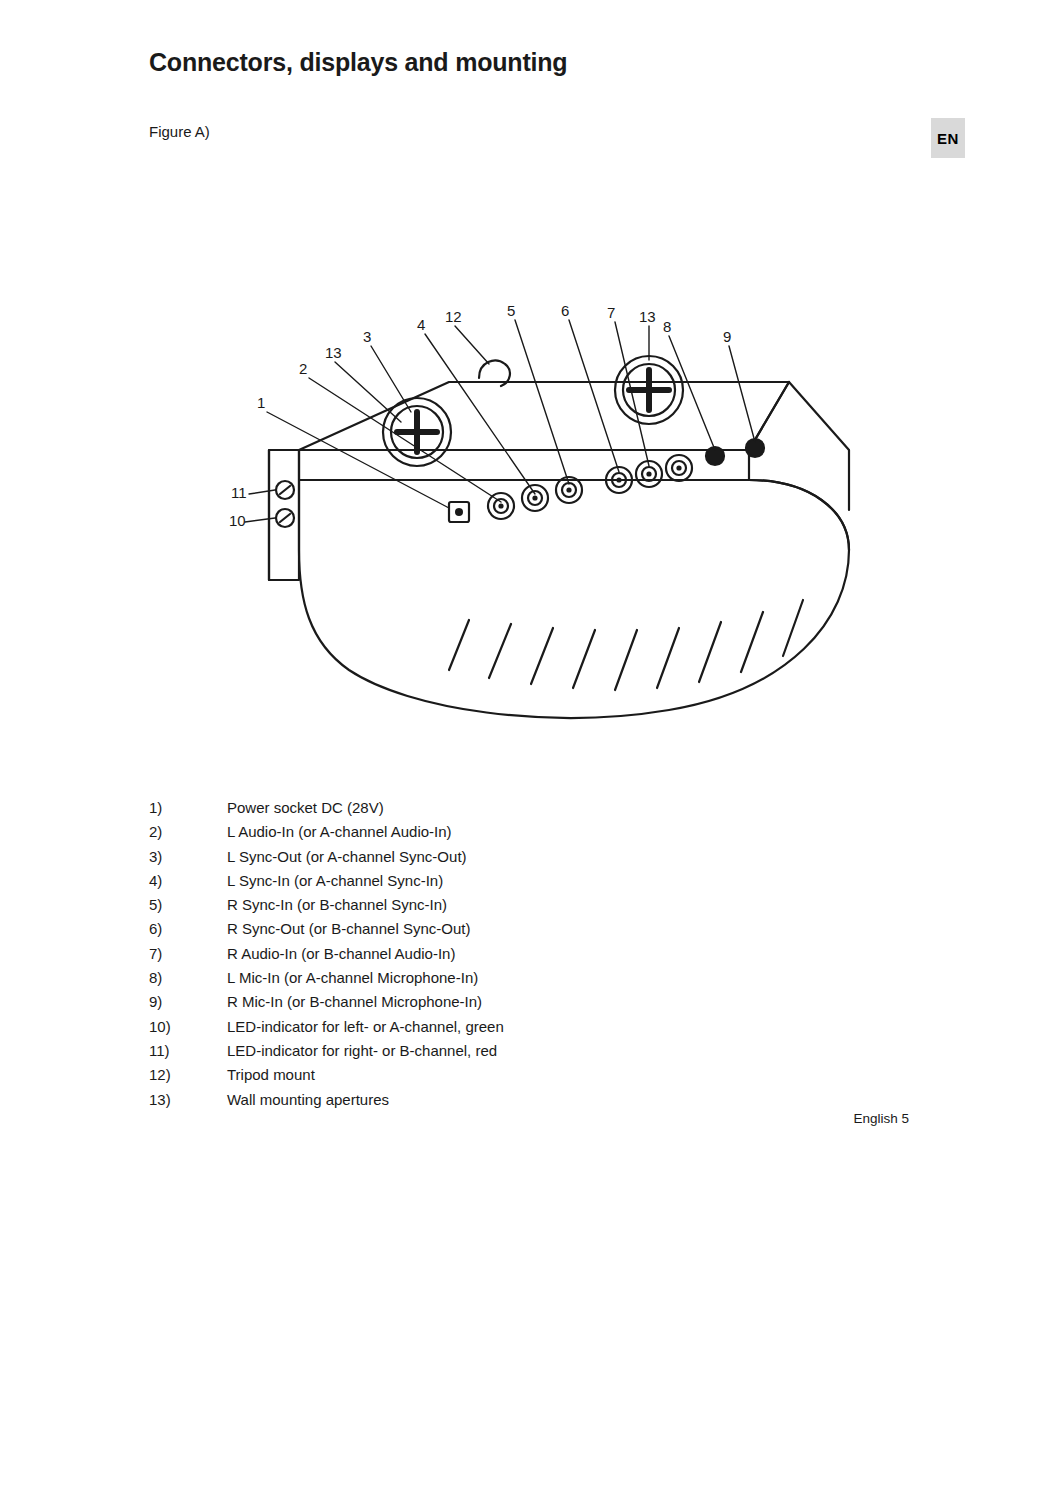EN
Connectors, displays and mounting
Figure A)
1 2 3 13 4 12 5 6 7 13 8 9 10 11
1) Power socket DC (28V)
2) L Audio-In (or A-channel Audio-In)
3) L Sync-Out (or A-channel Sync-Out)
4) L Sync-In (or A-channel Sync-In)
5) R Sync-In (or B-channel Sync-In)
6) R Sync-Out (or B-channel Sync-Out)
7) R Audio-In (or B-channel Audio-In)
8) L Mic-In (or A-channel Microphone-In)
9) R Mic-In (or B-channel Microphone-In)
10) LED-indicator for left- or A-channel, green
11) LED-indicator for right- or B-channel, red
12) Tripod mount
13) Wall mounting apertures
English 5